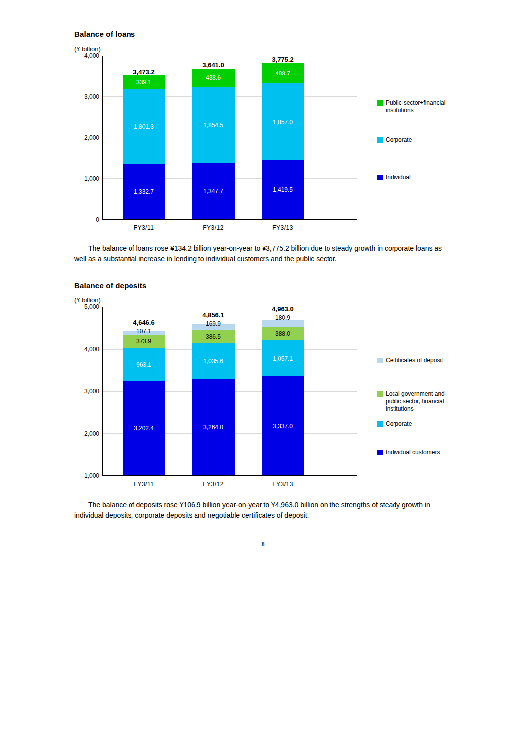Balance of loans
(¥ billion)
4,000
3,000
2,000
1,000
0
3,473.2
339.1
1,801.3
1,332.7
3,641.0
438.6
1,854.5
1,347.7
3,775.2
498.7
1,857.0
1,419.5
FY3/11
FY3/12
FY3/13
Public-sector+financial
institutions
Corporate
Individual
The balance of loans rose ¥134.2 billion year-on-year to ¥3,775.2 billion due to steady growth in corporate loans as well as a substantial increase in lending to individual customers and the public sector.
Balance of deposits
(¥ billion)
5,000
4,000
3,000
2,000
1,000
4,646.6
373.9
963.1
3,202.4
107.1
4,856.1
386.5
1,035.6
3,264.0
169.9
4,963.0
388.0
1,057.1
3,337.0
180.9
FY3/11
FY3/12
FY3/13
Certificates of deposit
Local government and
public sector, financial
institutions
Corporate
Individual customers
The balance of deposits rose ¥106.9 billion year-on-year to ¥4,963.0 billion on the strengths of steady growth in individual deposits, corporate deposits and negotiable certificates of deposit.
8